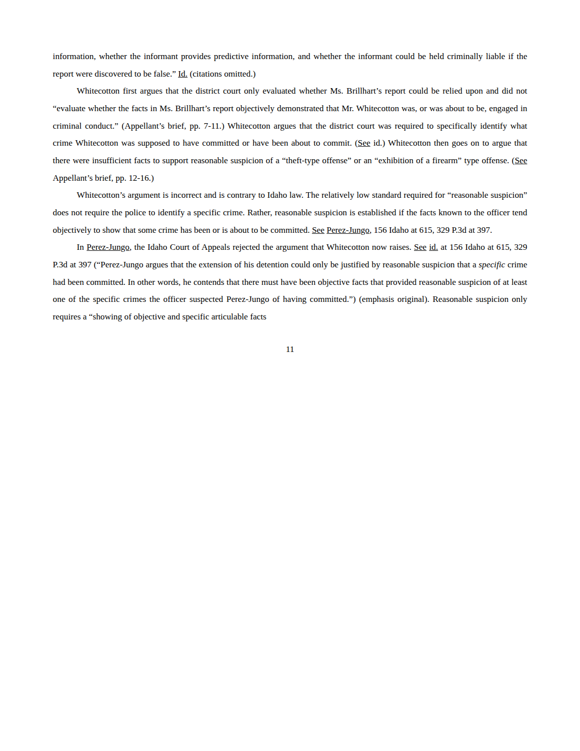information, whether the informant provides predictive information, and whether the informant could be held criminally liable if the report were discovered to be false.” Id. (citations omitted.)
Whitecotton first argues that the district court only evaluated whether Ms. Brillhart’s report could be relied upon and did not “evaluate whether the facts in Ms. Brillhart’s report objectively demonstrated that Mr. Whitecotton was, or was about to be, engaged in criminal conduct.” (Appellant’s brief, pp. 7-11.) Whitecotton argues that the district court was required to specifically identify what crime Whitecotton was supposed to have committed or have been about to commit. (See id.) Whitecotton then goes on to argue that there were insufficient facts to support reasonable suspicion of a “theft-type offense” or an “exhibition of a firearm” type offense. (See Appellant’s brief, pp. 12-16.)
Whitecotton’s argument is incorrect and is contrary to Idaho law. The relatively low standard required for “reasonable suspicion” does not require the police to identify a specific crime. Rather, reasonable suspicion is established if the facts known to the officer tend objectively to show that some crime has been or is about to be committed. See Perez-Jungo, 156 Idaho at 615, 329 P.3d at 397.
In Perez-Jungo, the Idaho Court of Appeals rejected the argument that Whitecotton now raises. See id. at 156 Idaho at 615, 329 P.3d at 397 (“Perez-Jungo argues that the extension of his detention could only be justified by reasonable suspicion that a specific crime had been committed. In other words, he contends that there must have been objective facts that provided reasonable suspicion of at least one of the specific crimes the officer suspected Perez-Jungo of having committed.”) (emphasis original). Reasonable suspicion only requires a “showing of objective and specific articulable facts
11